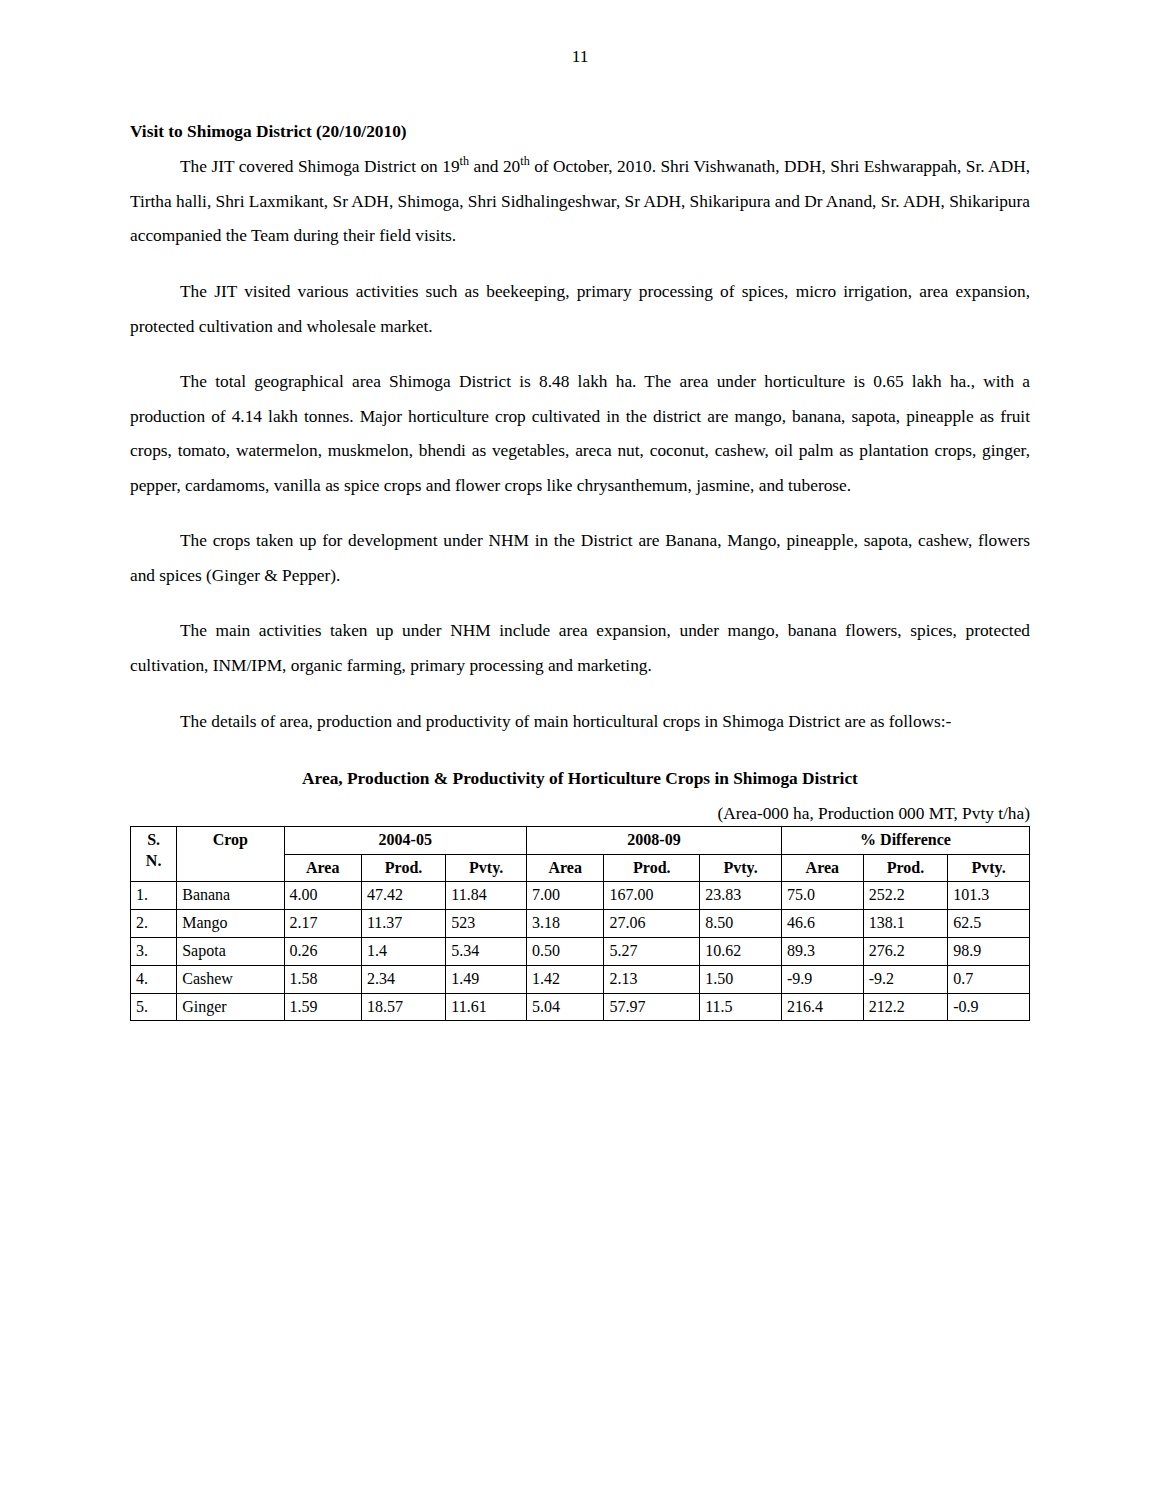11
Visit to Shimoga District (20/10/2010)
The JIT covered Shimoga District on 19th and 20th of October, 2010. Shri Vishwanath, DDH, Shri Eshwarappah, Sr. ADH, Tirtha halli, Shri Laxmikant, Sr ADH, Shimoga, Shri Sidhalingeshwar, Sr ADH, Shikaripura and Dr Anand, Sr. ADH, Shikaripura accompanied the Team during their field visits.
The JIT visited various activities such as beekeeping, primary processing of spices, micro irrigation, area expansion, protected cultivation and wholesale market.
The total geographical area Shimoga District is 8.48 lakh ha. The area under horticulture is 0.65 lakh ha., with a production of 4.14 lakh tonnes. Major horticulture crop cultivated in the district are mango, banana, sapota, pineapple as fruit crops, tomato, watermelon, muskmelon, bhendi as vegetables, areca nut, coconut, cashew, oil palm as plantation crops, ginger, pepper, cardamoms, vanilla as spice crops and flower crops like chrysanthemum, jasmine, and tuberose.
The crops taken up for development under NHM in the District are Banana, Mango, pineapple, sapota, cashew, flowers and spices (Ginger & Pepper).
The main activities taken up under NHM include area expansion, under mango, banana flowers, spices, protected cultivation, INM/IPM, organic farming, primary processing and marketing.
The details of area, production and productivity of main horticultural crops in Shimoga District are as follows:-
Area, Production & Productivity of Horticulture Crops in Shimoga District
(Area-000 ha, Production 000 MT, Pvty t/ha)
| S. N. | Crop | 2004-05 | 2008-09 | % Difference |
| --- | --- | --- | --- | --- |
| Area | Prod. | Pvty. | Area | Prod. | Pvty. | Area | Prod. | Pvty. |
| 1. | Banana | 4.00 | 47.42 | 11.84 | 7.00 | 167.00 | 23.83 | 75.0 | 252.2 | 101.3 |
| 2. | Mango | 2.17 | 11.37 | 523 | 3.18 | 27.06 | 8.50 | 46.6 | 138.1 | 62.5 |
| 3. | Sapota | 0.26 | 1.4 | 5.34 | 0.50 | 5.27 | 10.62 | 89.3 | 276.2 | 98.9 |
| 4. | Cashew | 1.58 | 2.34 | 1.49 | 1.42 | 2.13 | 1.50 | -9.9 | -9.2 | 0.7 |
| 5. | Ginger | 1.59 | 18.57 | 11.61 | 5.04 | 57.97 | 11.5 | 216.4 | 212.2 | -0.9 |